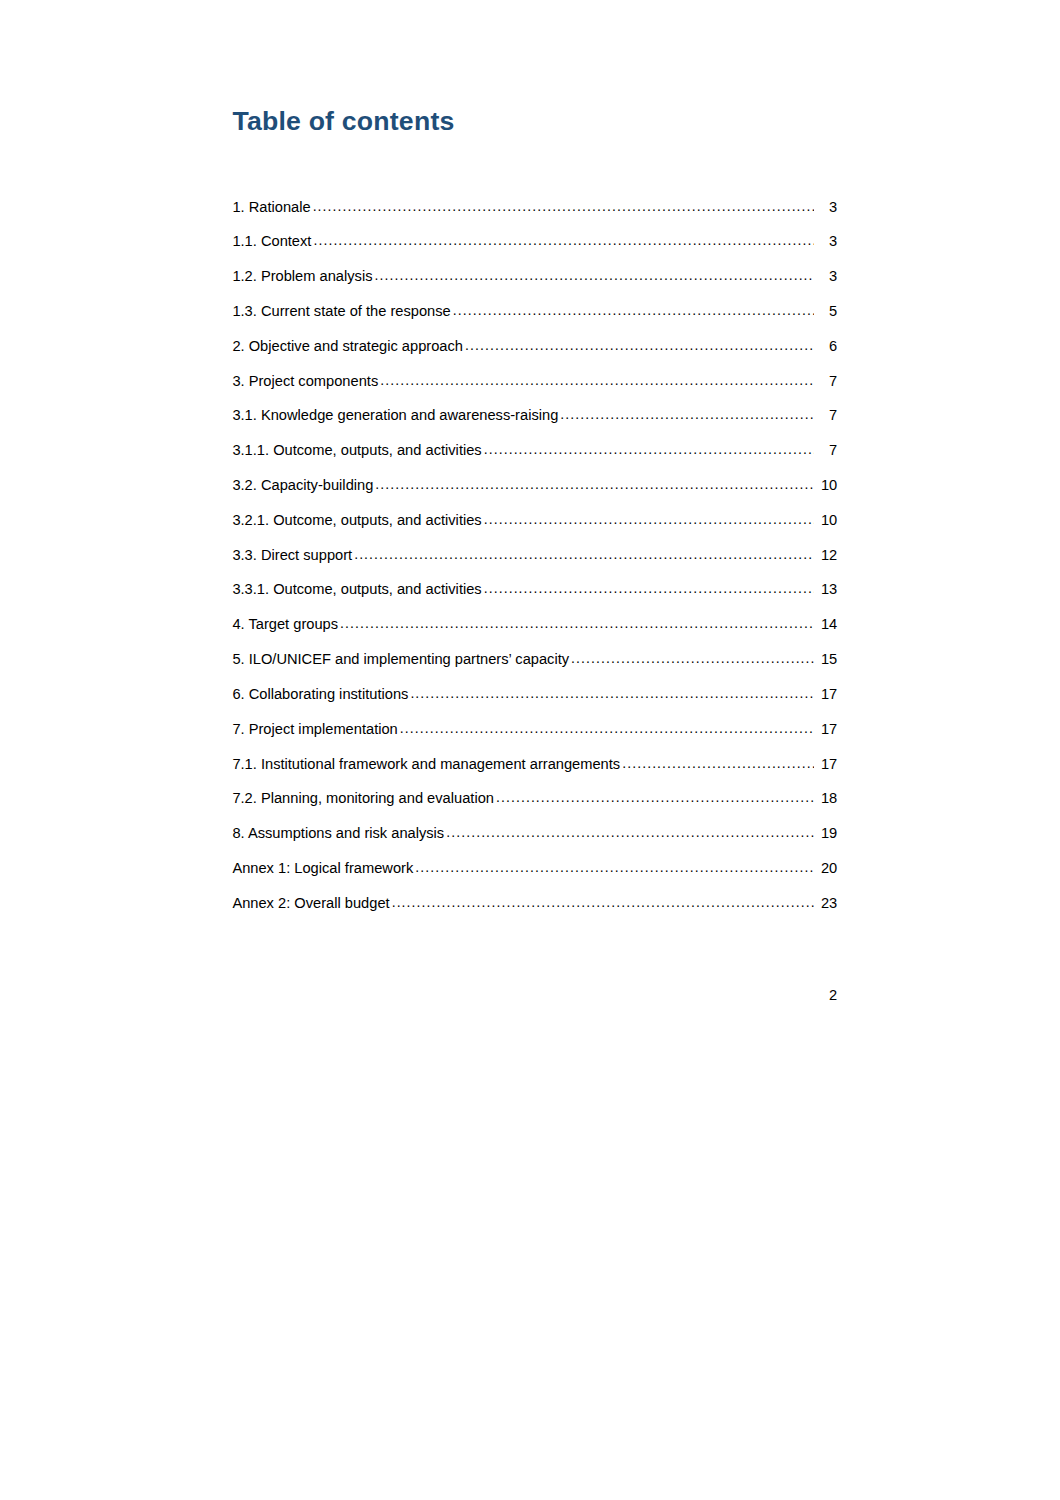Table of contents
1. Rationale ........................................................................................................................... 3
1.1. Context ..................................................................................................................... 3
1.2. Problem analysis ....................................................................................................... 3
1.3. Current state of the response ..................................................................................... 5
2. Objective and strategic approach ................................................................................................. 6
3. Project components ............................................................................................................. 7
3.1. Knowledge generation and awareness-raising ........................................................... 7
3.1.1. Outcome, outputs, and activities ....................................................................... 7
3.2. Capacity-building ....................................................................................................... 10
3.2.1. Outcome, outputs, and activities ..................................................................... 10
3.3. Direct support .......................................................................................................... 12
3.3.1. Outcome, outputs, and activities ..................................................................... 13
4. Target groups ..................................................................................................................... 14
5. ILO/UNICEF and implementing partners’ capacity .......................................................... 15
6. Collaborating institutions ................................................................................................. 17
7. Project implementation .................................................................................................... 17
7.1. Institutional framework and management arrangements ........................................ 17
7.2. Planning, monitoring and evaluation ....................................................................... 18
8. Assumptions and risk analysis ......................................................................................... 19
Annex 1: Logical framework ................................................................................................ 20
Annex 2: Overall budget ..................................................................................................... 23
2